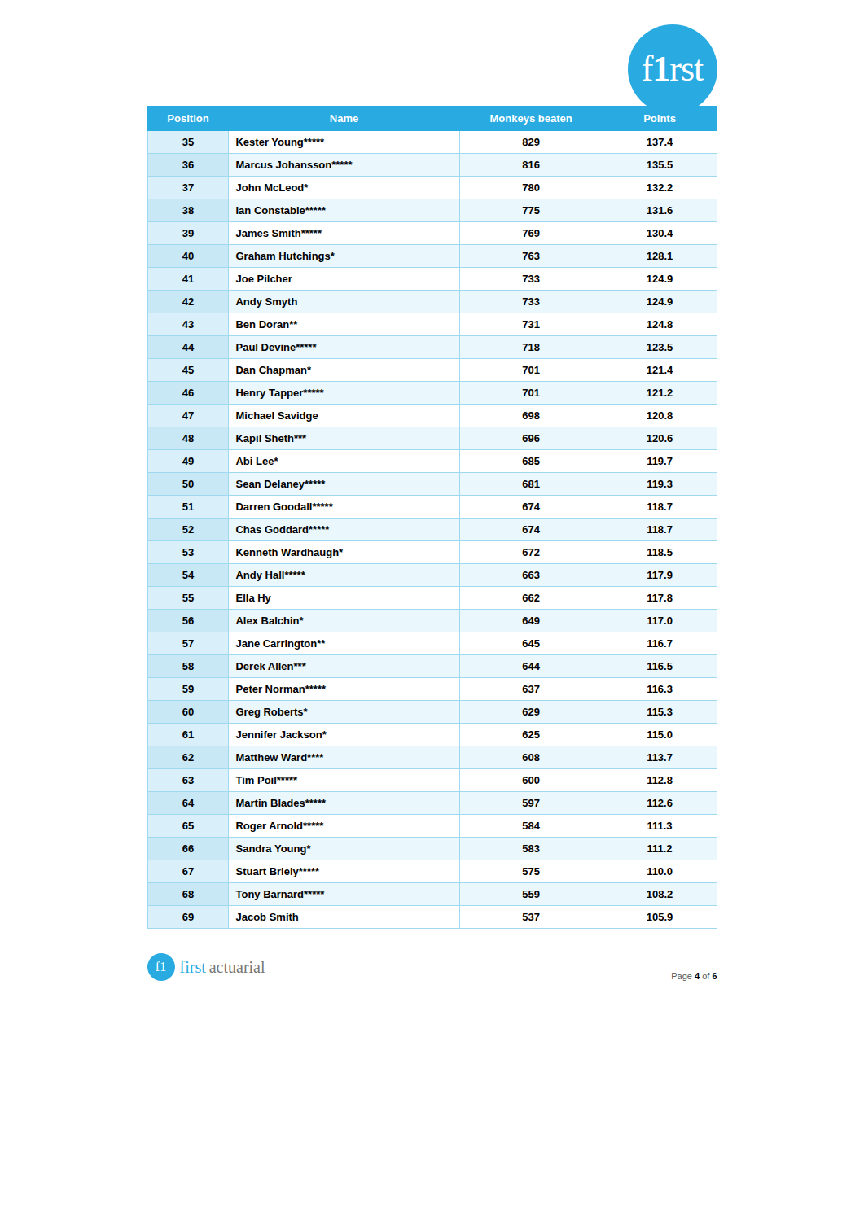f1rst
| Position | Name | Monkeys beaten | Points |
| --- | --- | --- | --- |
| 35 | Kester Young***** | 829 | 137.4 |
| 36 | Marcus Johansson***** | 816 | 135.5 |
| 37 | John McLeod* | 780 | 132.2 |
| 38 | Ian Constable***** | 775 | 131.6 |
| 39 | James Smith***** | 769 | 130.4 |
| 40 | Graham Hutchings* | 763 | 128.1 |
| 41 | Joe Pilcher | 733 | 124.9 |
| 42 | Andy Smyth | 733 | 124.9 |
| 43 | Ben Doran** | 731 | 124.8 |
| 44 | Paul Devine***** | 718 | 123.5 |
| 45 | Dan Chapman* | 701 | 121.4 |
| 46 | Henry Tapper***** | 701 | 121.2 |
| 47 | Michael Savidge | 698 | 120.8 |
| 48 | Kapil Sheth*** | 696 | 120.6 |
| 49 | Abi Lee* | 685 | 119.7 |
| 50 | Sean Delaney***** | 681 | 119.3 |
| 51 | Darren Goodall***** | 674 | 118.7 |
| 52 | Chas Goddard***** | 674 | 118.7 |
| 53 | Kenneth Wardhaugh* | 672 | 118.5 |
| 54 | Andy Hall***** | 663 | 117.9 |
| 55 | Ella Hy | 662 | 117.8 |
| 56 | Alex Balchin* | 649 | 117.0 |
| 57 | Jane Carrington** | 645 | 116.7 |
| 58 | Derek Allen*** | 644 | 116.5 |
| 59 | Peter Norman***** | 637 | 116.3 |
| 60 | Greg Roberts* | 629 | 115.3 |
| 61 | Jennifer Jackson* | 625 | 115.0 |
| 62 | Matthew Ward**** | 608 | 113.7 |
| 63 | Tim Poil***** | 600 | 112.8 |
| 64 | Martin Blades***** | 597 | 112.6 |
| 65 | Roger Arnold***** | 584 | 111.3 |
| 66 | Sandra Young* | 583 | 111.2 |
| 67 | Stuart Briely***** | 575 | 110.0 |
| 68 | Tony Barnard***** | 559 | 108.2 |
| 69 | Jacob Smith | 537 | 105.9 |
f1
first actuarial
Page 4 of 6